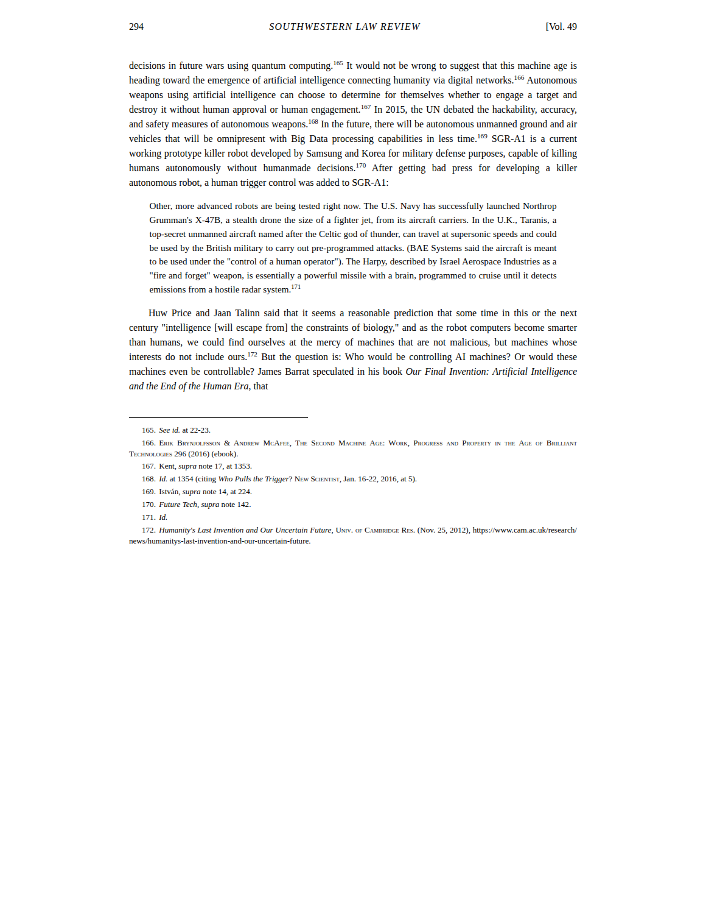294 Southwestern Law Review [Vol. 49
decisions in future wars using quantum computing.165 It would not be wrong to suggest that this machine age is heading toward the emergence of artificial intelligence connecting humanity via digital networks.166 Autonomous weapons using artificial intelligence can choose to determine for themselves whether to engage a target and destroy it without human approval or human engagement.167 In 2015, the UN debated the hackability, accuracy, and safety measures of autonomous weapons.168 In the future, there will be autonomous unmanned ground and air vehicles that will be omnipresent with Big Data processing capabilities in less time.169 SGR-A1 is a current working prototype killer robot developed by Samsung and Korea for military defense purposes, capable of killing humans autonomously without humanmade decisions.170 After getting bad press for developing a killer autonomous robot, a human trigger control was added to SGR-A1:
Other, more advanced robots are being tested right now. The U.S. Navy has successfully launched Northrop Grumman's X-47B, a stealth drone the size of a fighter jet, from its aircraft carriers. In the U.K., Taranis, a top-secret unmanned aircraft named after the Celtic god of thunder, can travel at supersonic speeds and could be used by the British military to carry out pre-programmed attacks. (BAE Systems said the aircraft is meant to be used under the "control of a human operator"). The Harpy, described by Israel Aerospace Industries as a "fire and forget" weapon, is essentially a powerful missile with a brain, programmed to cruise until it detects emissions from a hostile radar system.171
Huw Price and Jaan Talinn said that it seems a reasonable prediction that some time in this or the next century "intelligence [will escape from] the constraints of biology," and as the robot computers become smarter than humans, we could find ourselves at the mercy of machines that are not malicious, but machines whose interests do not include ours.172 But the question is: Who would be controlling AI machines? Or would these machines even be controllable? James Barrat speculated in his book Our Final Invention: Artificial Intelligence and the End of the Human Era, that
See id. at 22-23.
Erik Brynjolfsson & Andrew McAfee, The Second Machine Age: Work, Progress and Property in the Age of Brilliant Technologies 296 (2016) (ebook).
Kent, supra note 17, at 1353.
Id. at 1354 (citing Who Pulls the Trigger? New Scientist, Jan. 16-22, 2016, at 5).
István, supra note 14, at 224.
Future Tech, supra note 142.
Id.
Humanity's Last Invention and Our Uncertain Future, Univ. of Cambridge Res. (Nov. 25, 2012), https://www.cam.ac.uk/research/news/humanitys-last-invention-and-our-uncertain-future.